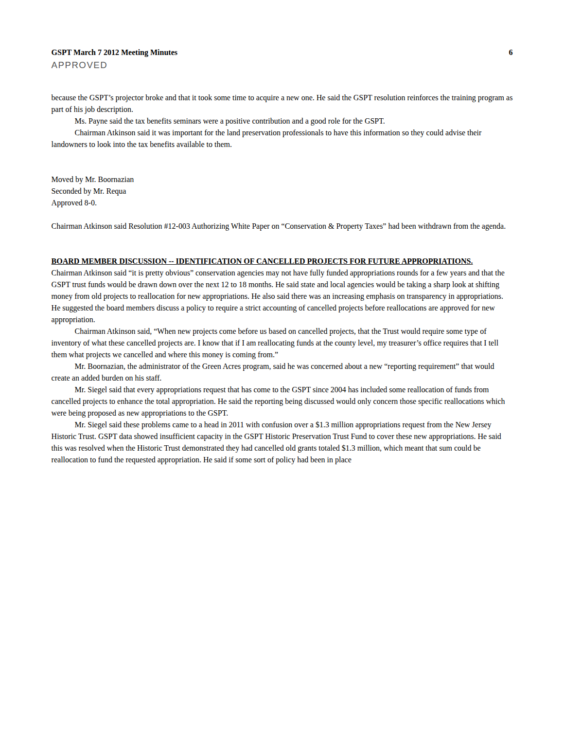GSPT March 7 2012 Meeting Minutes 6
APPROVED
because the GSPT’s projector broke and that it took some time to acquire a new one. He said the GSPT resolution reinforces the training program as part of his job description.
Ms. Payne said the tax benefits seminars were a positive contribution and a good role for the GSPT.
Chairman Atkinson said it was important for the land preservation professionals to have this information so they could advise their landowners to look into the tax benefits available to them.
Moved by Mr. Boornazian
Seconded by Mr. Requa
Approved 8-0.
Chairman Atkinson said Resolution #12-003 Authorizing White Paper on “Conservation & Property Taxes” had been withdrawn from the agenda.
BOARD MEMBER DISCUSSION -- IDENTIFICATION OF CANCELLED PROJECTS FOR FUTURE APPROPRIATIONS.
Chairman Atkinson said “it is pretty obvious” conservation agencies may not have fully funded appropriations rounds for a few years and that the GSPT trust funds would be drawn down over the next 12 to 18 months. He said state and local agencies would be taking a sharp look at shifting money from old projects to reallocation for new appropriations. He also said there was an increasing emphasis on transparency in appropriations. He suggested the board members discuss a policy to require a strict accounting of cancelled projects before reallocations are approved for new appropriation.
Chairman Atkinson said, “When new projects come before us based on cancelled projects, that the Trust would require some type of inventory of what these cancelled projects are. I know that if I am reallocating funds at the county level, my treasurer’s office requires that I tell them what projects we cancelled and where this money is coming from.”
Mr. Boornazian, the administrator of the Green Acres program, said he was concerned about a new “reporting requirement” that would create an added burden on his staff.
Mr. Siegel said that every appropriations request that has come to the GSPT since 2004 has included some reallocation of funds from cancelled projects to enhance the total appropriation. He said the reporting being discussed would only concern those specific reallocations which were being proposed as new appropriations to the GSPT.
Mr. Siegel said these problems came to a head in 2011 with confusion over a $1.3 million appropriations request from the New Jersey Historic Trust. GSPT data showed insufficient capacity in the GSPT Historic Preservation Trust Fund to cover these new appropriations. He said this was resolved when the Historic Trust demonstrated they had cancelled old grants totaled $1.3 million, which meant that sum could be reallocation to fund the requested appropriation. He said if some sort of policy had been in place